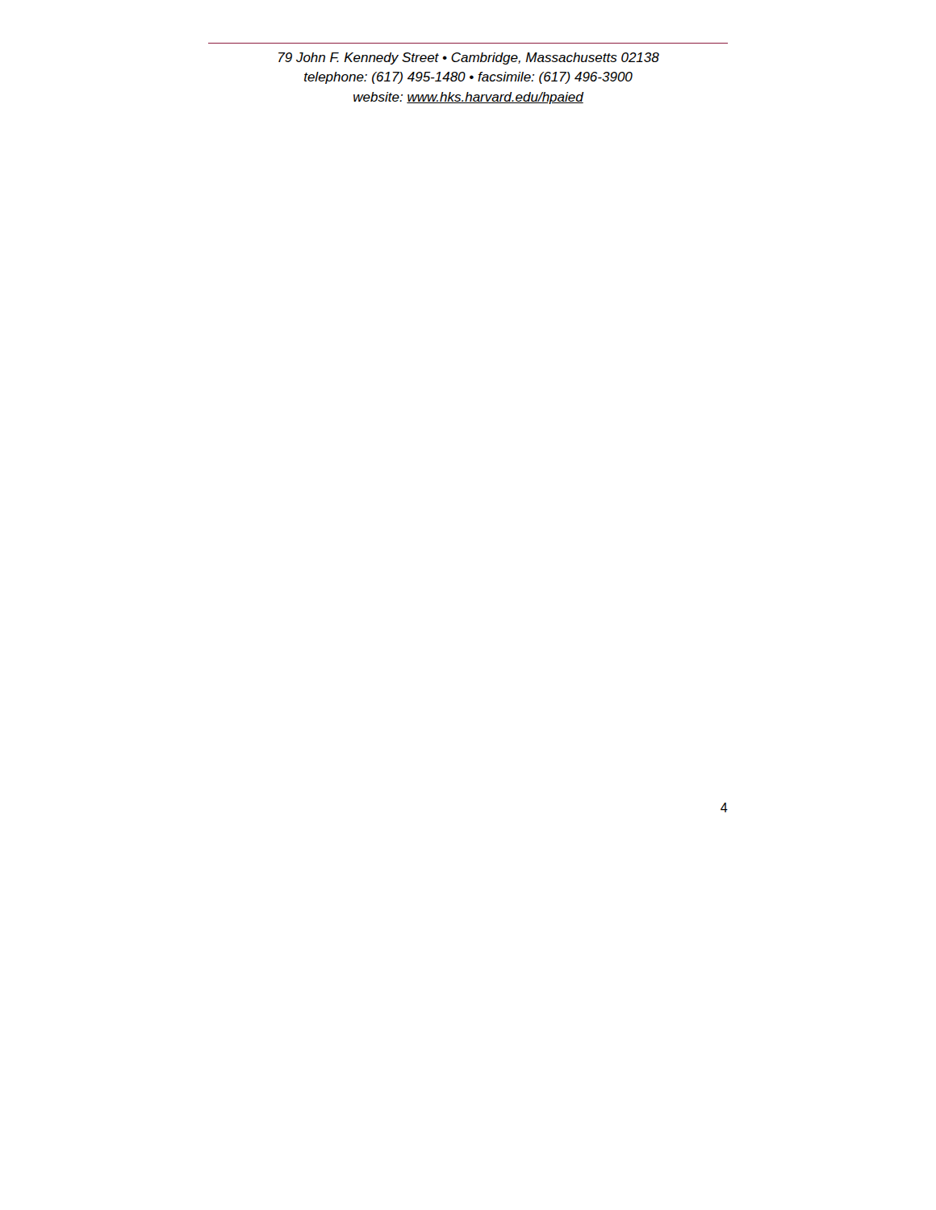79 John F. Kennedy Street • Cambridge, Massachusetts 02138
telephone: (617) 495-1480 • facsimile: (617) 496-3900
website: www.hks.harvard.edu/hpaied
4